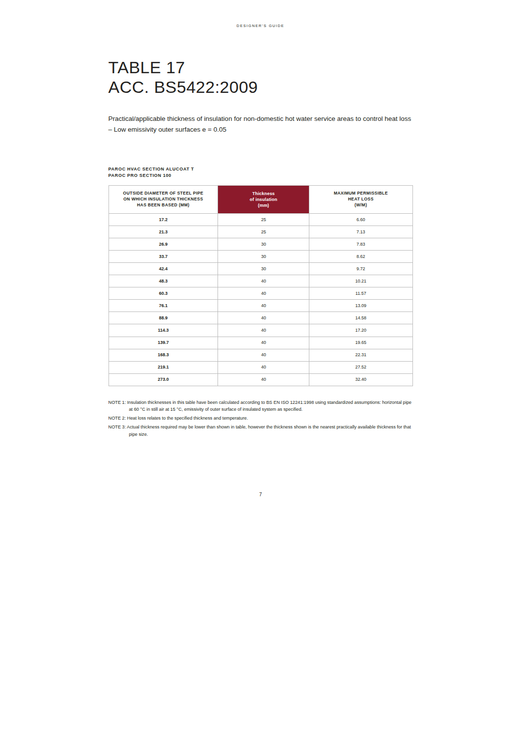DESIGNER’S GUIDE
TABLE 17ACC. BS5422:2009
Practical/applicable thickness of insulation for non-domestic hot water service areas to control heat loss – Low emissivity outer surfaces e = 0.05
PAROC HVAC SECTION ALUCOAT T
PAROC PRO SECTION 100
| Outside diameter of steel pipe on which insulation thickness has been based (mm) | Thickness of insulation (mm) | Maximum Permissible Heat loss (W/m) |
| --- | --- | --- |
| 17.2 | 25 | 6.60 |
| 21.3 | 25 | 7.13 |
| 26.9 | 30 | 7.83 |
| 33.7 | 30 | 8.62 |
| 42.4 | 30 | 9.72 |
| 48.3 | 40 | 10.21 |
| 60.3 | 40 | 11.57 |
| 76.1 | 40 | 13.09 |
| 88.9 | 40 | 14.58 |
| 114.3 | 40 | 17.20 |
| 139.7 | 40 | 19.65 |
| 168.3 | 40 | 22.31 |
| 219.1 | 40 | 27.52 |
| 273.0 | 40 | 32.40 |
NOTE 1: Insulation thicknesses in this table have been calculated according to BS EN ISO 12241:1998 using standardized assumptions: horizontal pipe at 60 °C in still air at 15 °C, emissivity of outer surface of insulated system as specified.
NOTE 2: Heat loss relates to the specified thickness and temperature.
NOTE 3: Actual thickness required may be lower than shown in table, however the thickness shown is the nearest practically available thickness for that pipe size.
7